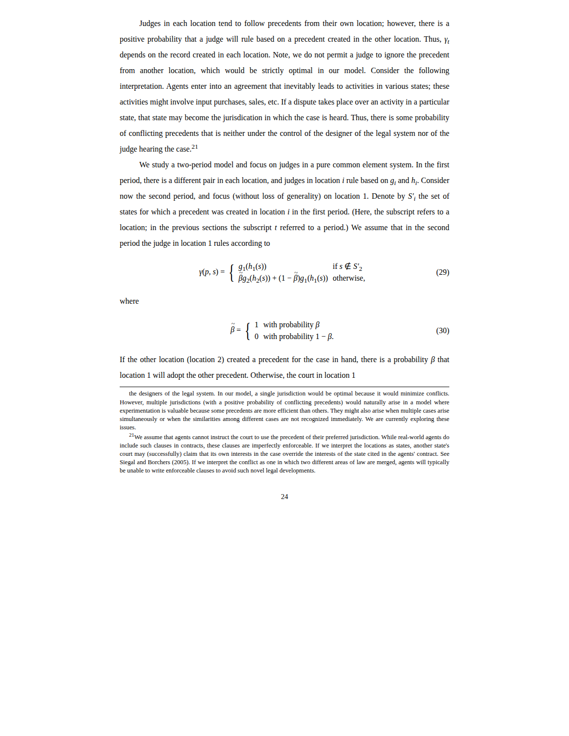Judges in each location tend to follow precedents from their own location; however, there is a positive probability that a judge will rule based on a precedent created in the other location. Thus, γt depends on the record created in each location. Note, we do not permit a judge to ignore the precedent from another location, which would be strictly optimal in our model. Consider the following interpretation. Agents enter into an agreement that inevitably leads to activities in various states; these activities might involve input purchases, sales, etc. If a dispute takes place over an activity in a particular state, that state may become the jurisdication in which the case is heard. Thus, there is some probability of conflicting precedents that is neither under the control of the designer of the legal system nor of the judge hearing the case.21
We study a two-period model and focus on judges in a pure common element system. In the first period, there is a different pair in each location, and judges in location i rule based on gi and hi. Consider now the second period, and focus (without loss of generality) on location 1. Denote by S′i the set of states for which a precedent was created in location i in the first period. (Here, the subscript refers to a location; in the previous sections the subscript t referred to a period.) We assume that in the second period the judge in location 1 rules according to
γ(p, s) = {
| g 1 ( h 1 ( s )) | if s ∉ S′ 2 |
| ~ β g 2 ( h 2 ( s )) + (1 − ~ β ) g 1 ( h 1 ( s )) | otherwise, |
(29)
where
~β = {
| 1 | with probability β |
| 0 | with probability 1 − β . |
(30)
If the other location (location 2) created a precedent for the case in hand, there is a probability β that location 1 will adopt the other precedent. Otherwise, the court in location 1
the designers of the legal system. In our model, a single jurisdiction would be optimal because it would minimize conflicts. However, multiple jurisdictions (with a positive probability of conflicting precedents) would naturally arise in a model where experimentation is valuable because some precedents are more efficient than others. They might also arise when multiple cases arise simultaneously or when the similarities among different cases are not recognized immediately. We are currently exploring these issues.
21We assume that agents cannot instruct the court to use the precedent of their preferred jurisdiction. While real-world agents do include such clauses in contracts, these clauses are imperfectly enforceable. If we interpret the locations as states, another state's court may (successfully) claim that its own interests in the case override the interests of the state cited in the agents' contract. See Siegal and Borchers (2005). If we interpret the conflict as one in which two different areas of law are merged, agents will typically be unable to write enforceable clauses to avoid such novel legal developments.
24